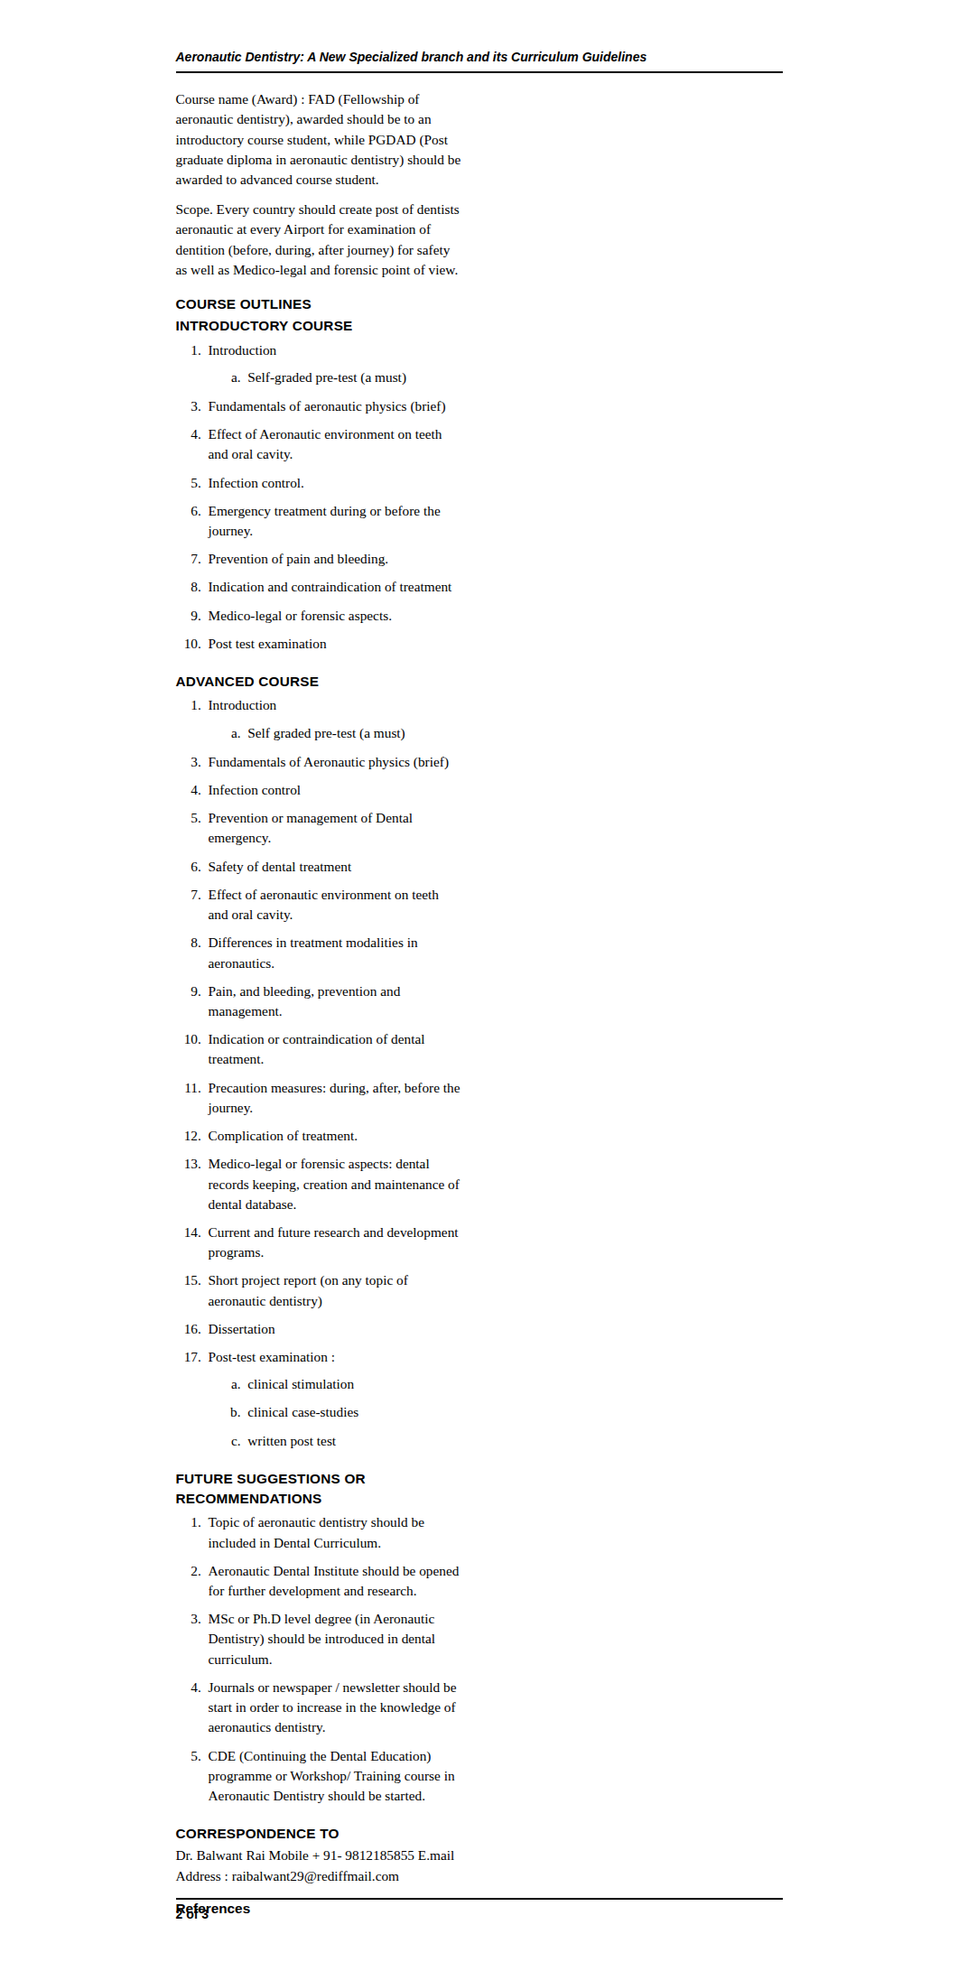Aeronautic Dentistry: A New Specialized branch and its Curriculum Guidelines
Course name (Award) : FAD (Fellowship of aeronautic dentistry), awarded should be to an introductory course student, while PGDAD (Post graduate diploma in aeronautic dentistry) should be awarded to advanced course student.
Scope. Every country should create post of dentists aeronautic at every Airport for examination of dentition (before, during, after journey) for safety as well as Medico-legal and forensic point of view.
COURSE OUTLINES
INTRODUCTORY COURSE
Introduction
Self-graded pre-test (a must)
Fundamentals of aeronautic physics (brief)
Effect of Aeronautic environment on teeth and oral cavity.
Infection control.
Emergency treatment during or before the journey.
Prevention of pain and bleeding.
Indication and contraindication of treatment
Medico-legal or forensic aspects.
Post test examination
ADVANCED COURSE
Introduction
Self graded pre-test (a must)
Fundamentals of Aeronautic physics (brief)
Infection control
Prevention or management of Dental emergency.
Safety of dental treatment
Effect of aeronautic environment on teeth and oral cavity.
Differences in treatment modalities in aeronautics.
Pain, and bleeding, prevention and management.
Indication or contraindication of dental treatment.
Precaution measures: during, after, before the journey.
Complication of treatment.
Medico-legal or forensic aspects: dental records keeping, creation and maintenance of dental database.
Current and future research and development programs.
Short project report (on any topic of aeronautic dentistry)
Dissertation
Post-test examination :
clinical stimulation
clinical case-studies
written post test
FUTURE SUGGESTIONS OR RECOMMENDATIONS
Topic of aeronautic dentistry should be included in Dental Curriculum.
Aeronautic Dental Institute should be opened for further development and research.
MSc or Ph.D level degree (in Aeronautic Dentistry) should be introduced in dental curriculum.
Journals or newspaper / newsletter should be start in order to increase in the knowledge of aeronautics dentistry.
CDE (Continuing the Dental Education) programme or Workshop/ Training course in Aeronautic Dentistry should be started.
CORRESPONDENCE TO
Dr. Balwant Rai Mobile + 91- 9812185855 E.mail Address : raibalwant29@rediffmail.com
References
2 of 3